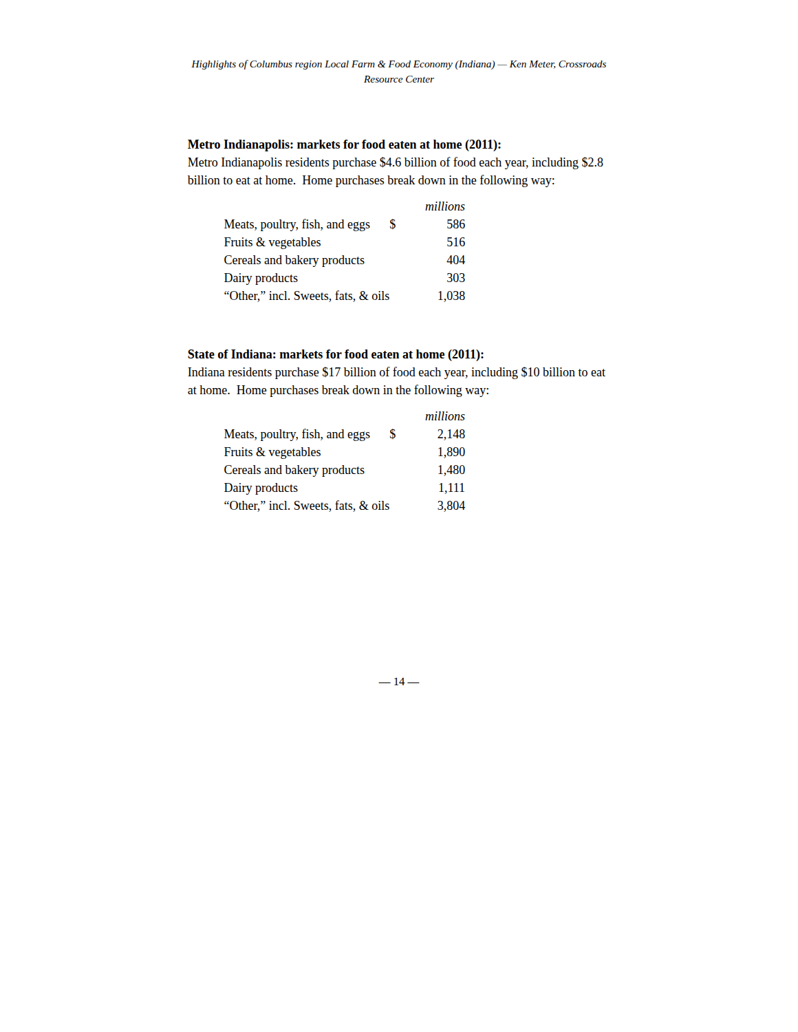Highlights of Columbus region Local Farm & Food Economy (Indiana) — Ken Meter, Crossroads Resource Center
Metro Indianapolis: markets for food eaten at home (2011):
Metro Indianapolis residents purchase $4.6 billion of food each year, including $2.8 billion to eat at home. Home purchases break down in the following way:
| | millions |
| Meats, poultry, fish, and eggs | $ | 586 |
| Fruits & vegetables | | 516 |
| Cereals and bakery products | | 404 |
| Dairy products | | 303 |
| “Other,” incl. Sweets, fats, & oils | | 1,038 |
State of Indiana: markets for food eaten at home (2011):
Indiana residents purchase $17 billion of food each year, including $10 billion to eat at home. Home purchases break down in the following way:
| | millions |
| Meats, poultry, fish, and eggs | $ | 2,148 |
| Fruits & vegetables | | 1,890 |
| Cereals and bakery products | | 1,480 |
| Dairy products | | 1,111 |
| “Other,” incl. Sweets, fats, & oils | | 3,804 |
— 14 —